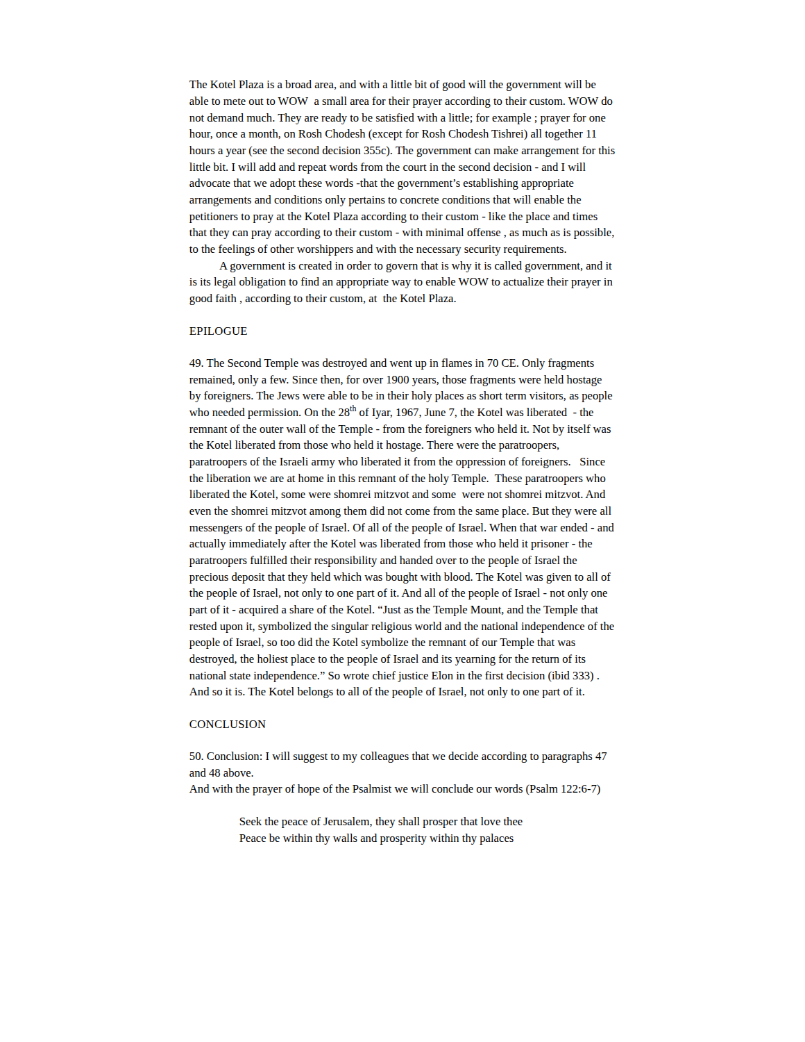The Kotel Plaza is a broad area, and with a little bit of good will the government will be able to mete out to WOW a small area for their prayer according to their custom. WOW do not demand much. They are ready to be satisfied with a little; for example ; prayer for one hour, once a month, on Rosh Chodesh (except for Rosh Chodesh Tishrei) all together 11 hours a year (see the second decision 355c). The government can make arrangement for this little bit. I will add and repeat words from the court in the second decision - and I will advocate that we adopt these words -that the government’s establishing appropriate arrangements and conditions only pertains to concrete conditions that will enable the petitioners to pray at the Kotel Plaza according to their custom - like the place and times that they can pray according to their custom - with minimal offense , as much as is possible, to the feelings of other worshippers and with the necessary security requirements.
A government is created in order to govern that is why it is called government, and it is its legal obligation to find an appropriate way to enable WOW to actualize their prayer in good faith , according to their custom, at the Kotel Plaza.
EPILOGUE
49. The Second Temple was destroyed and went up in flames in 70 CE. Only fragments remained, only a few. Since then, for over 1900 years, those fragments were held hostage by foreigners. The Jews were able to be in their holy places as short term visitors, as people who needed permission. On the 28th of Iyar, 1967, June 7, the Kotel was liberated - the remnant of the outer wall of the Temple - from the foreigners who held it. Not by itself was the Kotel liberated from those who held it hostage. There were the paratroopers, paratroopers of the Israeli army who liberated it from the oppression of foreigners. Since the liberation we are at home in this remnant of the holy Temple. These paratroopers who liberated the Kotel, some were shomrei mitzvot and some were not shomrei mitzvot. And even the shomrei mitzvot among them did not come from the same place. But they were all messengers of the people of Israel. Of all of the people of Israel. When that war ended - and actually immediately after the Kotel was liberated from those who held it prisoner - the paratroopers fulfilled their responsibility and handed over to the people of Israel the precious deposit that they held which was bought with blood. The Kotel was given to all of the people of Israel, not only to one part of it. And all of the people of Israel - not only one part of it - acquired a share of the Kotel. “Just as the Temple Mount, and the Temple that rested upon it, symbolized the singular religious world and the national independence of the people of Israel, so too did the Kotel symbolize the remnant of our Temple that was destroyed, the holiest place to the people of Israel and its yearning for the return of its national state independence.” So wrote chief justice Elon in the first decision (ibid 333) . And so it is. The Kotel belongs to all of the people of Israel, not only to one part of it.
CONCLUSION
50. Conclusion: I will suggest to my colleagues that we decide according to paragraphs 47 and 48 above.
And with the prayer of hope of the Psalmist we will conclude our words (Psalm 122:6-7)
Seek the peace of Jerusalem, they shall prosper that love thee
Peace be within thy walls and prosperity within thy palaces